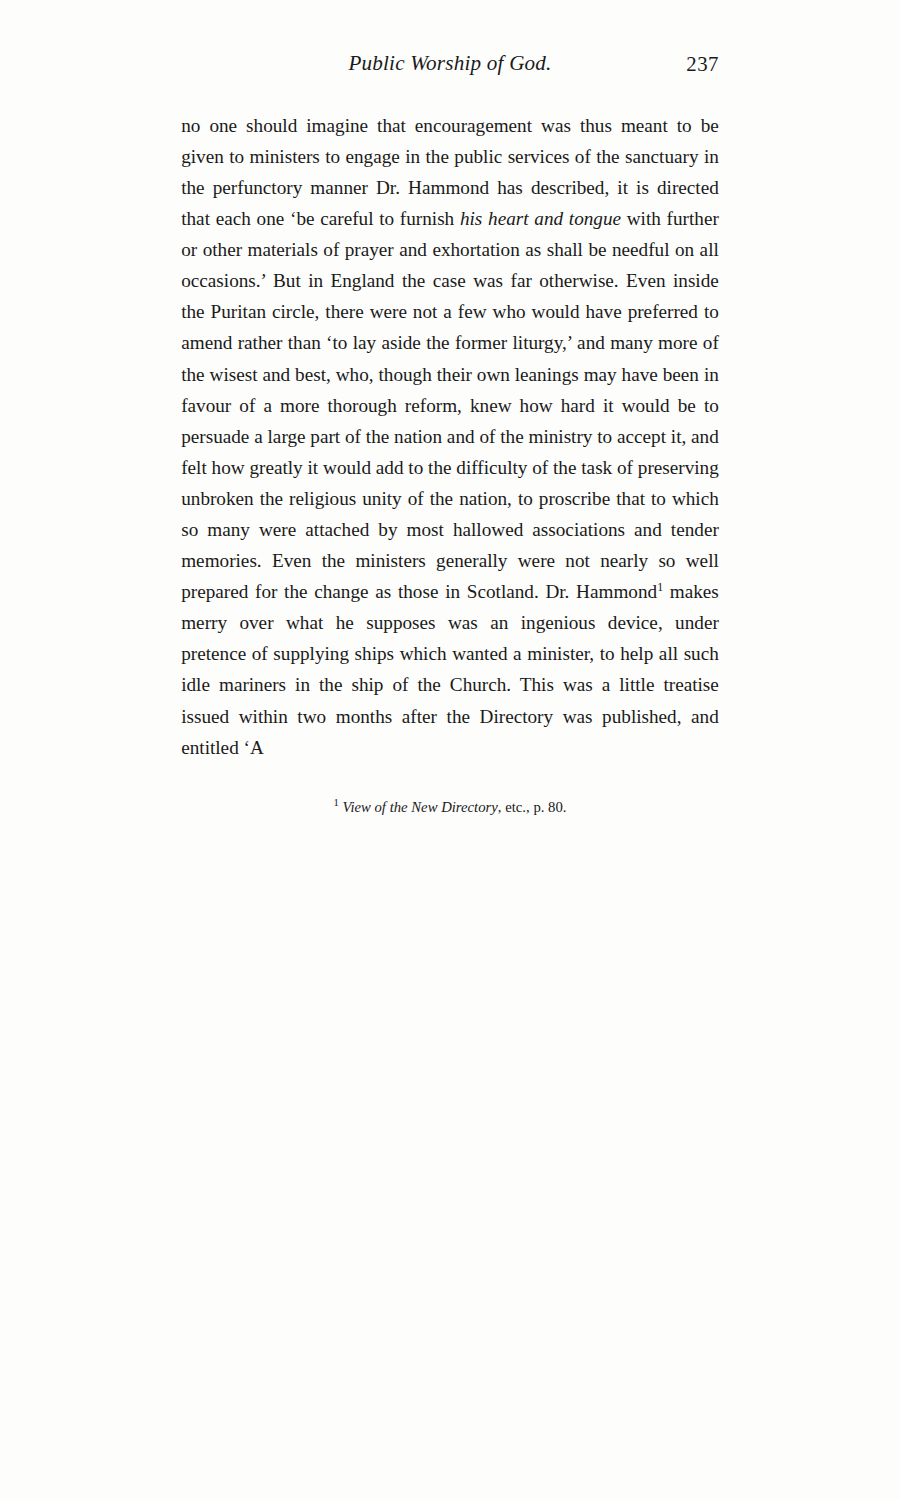Public Worship of God. 237
no one should imagine that encouragement was thus meant to be given to ministers to engage in the public services of the sanctuary in the perfunc­tory manner Dr. Hammond has described, it is directed that each one ‘be careful to furnish his heart and tongue with further or other materials of prayer and exhortation as shall be needful on all occasions.’ But in England the case was far otherwise. Even inside the Puritan circle, there were not a few who would have preferred to amend rather than ‘to lay aside the former liturgy,’ and many more of the wisest and best, who, though their own leanings may have been in favour of a more thorough reform, knew how hard it would be to persuade a large part of the nation and of the ministry to accept it, and felt how greatly it would add to the difficulty of the task of preserving unbroken the religious unity of the nation, to pro­scribe that to which so many were attached by most hallowed associations and tender memories. Even the ministers generally were not nearly so well prepared for the change as those in Scotland. Dr. Hammond1 makes merry over what he sup­poses was an ingenious device, under pretence of supplying ships which wanted a minister, to help all such idle mariners in the ship of the Church. This was a little treatise issued within two months after the Directory was published, and entitled ‘A
1 View of the New Directory, etc., p. 80.